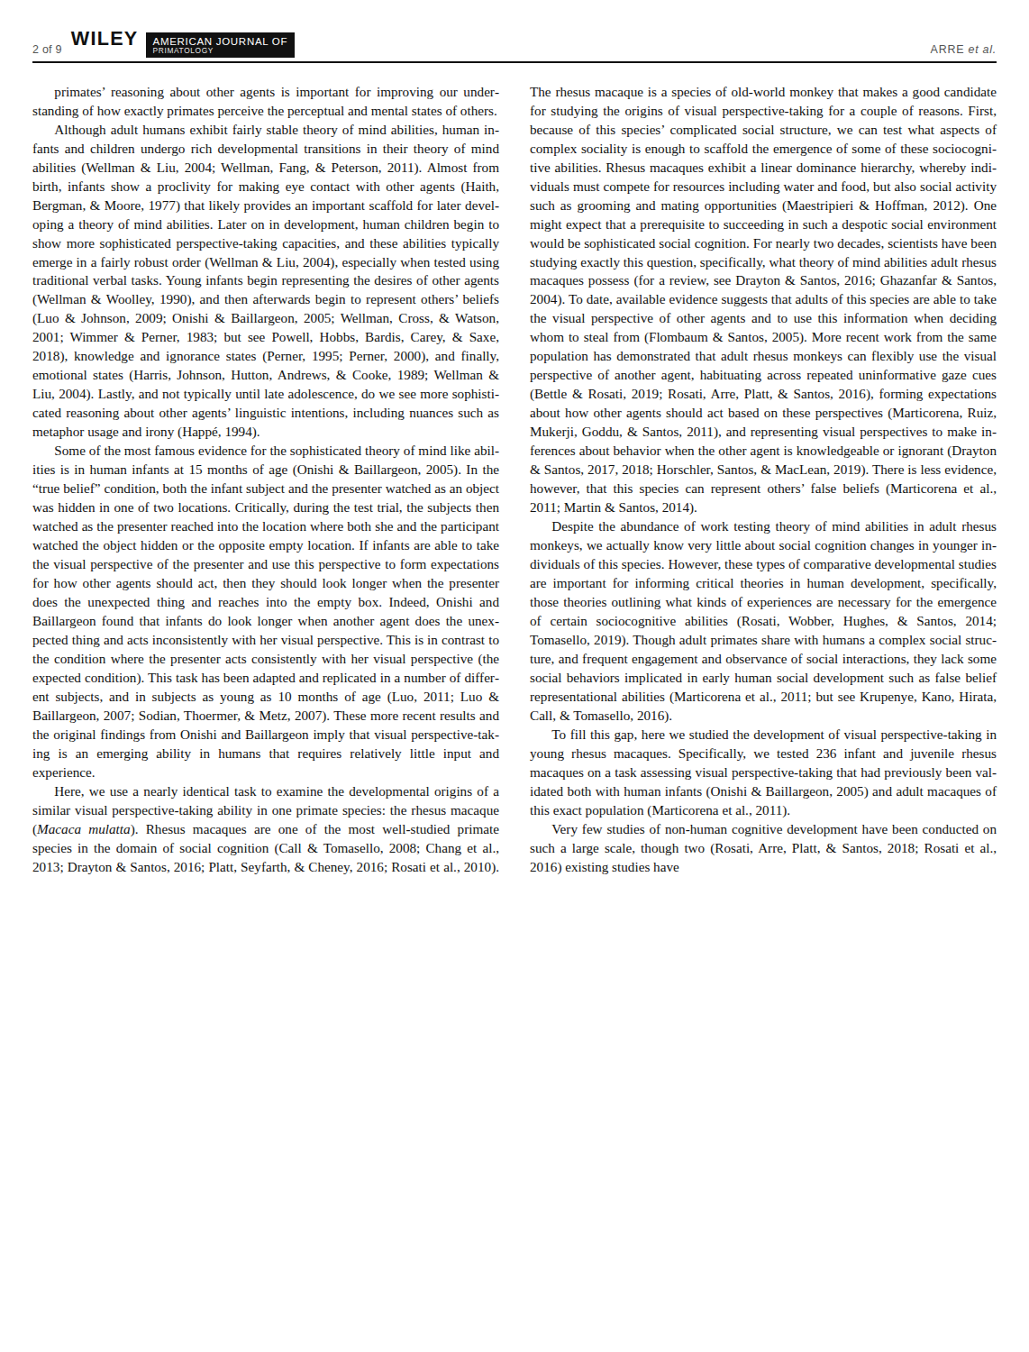2 of 9
WILEY AMERICAN JOURNAL OFPRIMATOLOGY
ARRE et al.
primates’ reasoning about other agents is important for improving our understanding of how exactly primates perceive the perceptual and mental states of others.
Although adult humans exhibit fairly stable theory of mind abilities, human infants and children undergo rich developmental transitions in their theory of mind abilities (Wellman & Liu, 2004; Wellman, Fang, & Peterson, 2011). Almost from birth, infants show a proclivity for making eye contact with other agents (Haith, Bergman, & Moore, 1977) that likely provides an important scaffold for later developing a theory of mind abilities. Later on in development, human children begin to show more sophisticated perspective-taking capacities, and these abilities typically emerge in a fairly robust order (Wellman & Liu, 2004), especially when tested using traditional verbal tasks. Young infants begin representing the desires of other agents (Wellman & Woolley, 1990), and then afterwards begin to represent others’ beliefs (Luo & Johnson, 2009; Onishi & Baillargeon, 2005; Wellman, Cross, & Watson, 2001; Wimmer & Perner, 1983; but see Powell, Hobbs, Bardis, Carey, & Saxe, 2018), knowledge and ignorance states (Perner, 1995; Perner, 2000), and finally, emotional states (Harris, Johnson, Hutton, Andrews, & Cooke, 1989; Wellman & Liu, 2004). Lastly, and not typically until late adolescence, do we see more sophisticated reasoning about other agents’ linguistic intentions, including nuances such as metaphor usage and irony (Happé, 1994).
Some of the most famous evidence for the sophisticated theory of mind like abilities is in human infants at 15 months of age (Onishi & Baillargeon, 2005). In the “true belief” condition, both the infant subject and the presenter watched as an object was hidden in one of two locations. Critically, during the test trial, the subjects then watched as the presenter reached into the location where both she and the participant watched the object hidden or the opposite empty location. If infants are able to take the visual perspective of the presenter and use this perspective to form expectations for how other agents should act, then they should look longer when the presenter does the unexpected thing and reaches into the empty box. Indeed, Onishi and Baillargeon found that infants do look longer when another agent does the unexpected thing and acts inconsistently with her visual perspective. This is in contrast to the condition where the presenter acts consistently with her visual perspective (the expected condition). This task has been adapted and replicated in a number of different subjects, and in subjects as young as 10 months of age (Luo, 2011; Luo & Baillargeon, 2007; Sodian, Thoermer, & Metz, 2007). These more recent results and the original findings from Onishi and Baillargeon imply that visual perspective-taking is an emerging ability in humans that requires relatively little input and experience.
Here, we use a nearly identical task to examine the developmental origins of a similar visual perspective-taking ability in one primate species: the rhesus macaque (Macaca mulatta). Rhesus macaques are one of the most well-studied primate species in the domain of social cognition (Call & Tomasello, 2008; Chang et al., 2013; Drayton & Santos, 2016; Platt, Seyfarth, & Cheney, 2016; Rosati et al., 2010). The rhesus macaque is a species of old-world monkey that makes a good candidate for studying the origins of visual perspective-taking for a couple of reasons. First, because of this species’ complicated social structure, we can test what aspects of complex sociality is enough to scaffold the emergence of some of these sociocognitive abilities. Rhesus macaques exhibit a linear dominance hierarchy, whereby individuals must compete for resources including water and food, but also social activity such as grooming and mating opportunities (Maestripieri & Hoffman, 2012). One might expect that a prerequisite to succeeding in such a despotic social environment would be sophisticated social cognition. For nearly two decades, scientists have been studying exactly this question, specifically, what theory of mind abilities adult rhesus macaques possess (for a review, see Drayton & Santos, 2016; Ghazanfar & Santos, 2004). To date, available evidence suggests that adults of this species are able to take the visual perspective of other agents and to use this information when deciding whom to steal from (Flombaum & Santos, 2005). More recent work from the same population has demonstrated that adult rhesus monkeys can flexibly use the visual perspective of another agent, habituating across repeated uninformative gaze cues (Bettle & Rosati, 2019; Rosati, Arre, Platt, & Santos, 2016), forming expectations about how other agents should act based on these perspectives (Marticorena, Ruiz, Mukerji, Goddu, & Santos, 2011), and representing visual perspectives to make inferences about behavior when the other agent is knowledgeable or ignorant (Drayton & Santos, 2017, 2018; Horschler, Santos, & MacLean, 2019). There is less evidence, however, that this species can represent others’ false beliefs (Marticorena et al., 2011; Martin & Santos, 2014).
Despite the abundance of work testing theory of mind abilities in adult rhesus monkeys, we actually know very little about social cognition changes in younger individuals of this species. However, these types of comparative developmental studies are important for informing critical theories in human development, specifically, those theories outlining what kinds of experiences are necessary for the emergence of certain sociocognitive abilities (Rosati, Wobber, Hughes, & Santos, 2014; Tomasello, 2019). Though adult primates share with humans a complex social structure, and frequent engagement and observance of social interactions, they lack some social behaviors implicated in early human social development such as false belief representational abilities (Marticorena et al., 2011; but see Krupenye, Kano, Hirata, Call, & Tomasello, 2016).
To fill this gap, here we studied the development of visual perspective-taking in young rhesus macaques. Specifically, we tested 236 infant and juvenile rhesus macaques on a task assessing visual perspective-taking that had previously been validated both with human infants (Onishi & Baillargeon, 2005) and adult macaques of this exact population (Marticorena et al., 2011).
Very few studies of non-human cognitive development have been conducted on such a large scale, though two (Rosati, Arre, Platt, & Santos, 2018; Rosati et al., 2016) existing studies have